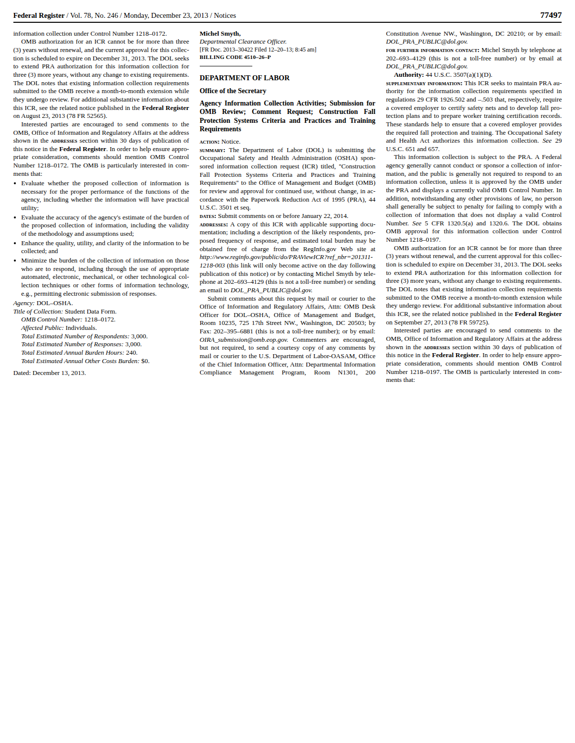Federal Register / Vol. 78, No. 246 / Monday, December 23, 2013 / Notices
77497
information collection under Control Number 1218–0172.
OMB authorization for an ICR cannot be for more than three (3) years without renewal, and the current approval for this collection is scheduled to expire on December 31, 2013. The DOL seeks to extend PRA authorization for this information collection for three (3) more years, without any change to existing requirements. The DOL notes that existing information collection requirements submitted to the OMB receive a month-to-month extension while they undergo review. For additional substantive information about this ICR, see the related notice published in the Federal Register on August 23, 2013 (78 FR 52565).
Interested parties are encouraged to send comments to the OMB, Office of Information and Regulatory Affairs at the address shown in the addresses section within 30 days of publication of this notice in the Federal Register. In order to help ensure appropriate consideration, comments should mention OMB Control Number 1218–0172. The OMB is particularly interested in comments that:
Evaluate whether the proposed collection of information is necessary for the proper performance of the functions of the agency, including whether the information will have practical utility;
Evaluate the accuracy of the agency's estimate of the burden of the proposed collection of information, including the validity of the methodology and assumptions used;
Enhance the quality, utility, and clarity of the information to be collected; and
Minimize the burden of the collection of information on those who are to respond, including through the use of appropriate automated, electronic, mechanical, or other technological collection techniques or other forms of information technology, e.g., permitting electronic submission of responses.
Agency: DOL–OSHA.
Title of Collection: Student Data Form.
OMB Control Number: 1218–0172.
Affected Public: Individuals.
Total Estimated Number of Respondents: 3,000.
Total Estimated Number of Responses: 3,000.
Total Estimated Annual Burden Hours: 240.
Total Estimated Annual Other Costs Burden: $0.
Dated: December 13, 2013.
Michel Smyth,
Departmental Clearance Officer.
[FR Doc. 2013–30422 Filed 12–20–13; 8:45 am]
BILLING CODE 4510–26–P
DEPARTMENT OF LABOR
Office of the Secretary
Agency Information Collection Activities; Submission for OMB Review; Comment Request; Construction Fall Protection Systems Criteria and Practices and Training Requirements
action: Notice.
summary: The Department of Labor (DOL) is submitting the Occupational Safety and Health Administration (OSHA) sponsored information collection request (ICR) titled, ''Construction Fall Protection Systems Criteria and Practices and Training Requirements'' to the Office of Management and Budget (OMB) for review and approval for continued use, without change, in accordance with the Paperwork Reduction Act of 1995 (PRA), 44 U.S.C. 3501 et seq.
dates: Submit comments on or before January 22, 2014.
addresses: A copy of this ICR with applicable supporting documentation; including a description of the likely respondents, proposed frequency of response, and estimated total burden may be obtained free of charge from the RegInfo.gov Web site at http://www.reginfo.gov/public/do/PRAViewICR?ref_nbr=201311-1218-003 (this link will only become active on the day following publication of this notice) or by contacting Michel Smyth by telephone at 202–693–4129 (this is not a toll-free number) or sending an email to DOL_PRA_PUBLIC@dol.gov.
Submit comments about this request by mail or courier to the Office of Information and Regulatory Affairs, Attn: OMB Desk Officer for DOL–OSHA, Office of Management and Budget, Room 10235, 725 17th Street NW., Washington, DC 20503; by Fax: 202–395–6881 (this is not a toll-free number); or by email: OIRA_submission@omb.eop.gov. Commenters are encouraged, but not required, to send a courtesy copy of any comments by mail or courier to the U.S. Department of Labor-OASAM, Office of the Chief Information Officer, Attn: Departmental Information Compliance Management Program, Room N1301, 200 Constitution Avenue NW., Washington, DC 20210; or by email: DOL_PRA_PUBLIC@dol.gov.
for further information contact: Michel Smyth by telephone at 202–693–4129 (this is not a toll-free number) or by email at DOL_PRA_PUBLIC@dol.gov.
Authority: 44 U.S.C. 3507(a)(1)(D).
supplementary information: This ICR seeks to maintain PRA authority for the information collection requirements specified in regulations 29 CFR 1926.502 and –.503 that, respectively, require a covered employer to certify safety nets and to develop fall protection plans and to prepare worker training certification records. These standards help to ensure that a covered employer provides the required fall protection and training. The Occupational Safety and Health Act authorizes this information collection. See 29 U.S.C. 651 and 657.
This information collection is subject to the PRA. A Federal agency generally cannot conduct or sponsor a collection of information, and the public is generally not required to respond to an information collection, unless it is approved by the OMB under the PRA and displays a currently valid OMB Control Number. In addition, notwithstanding any other provisions of law, no person shall generally be subject to penalty for failing to comply with a collection of information that does not display a valid Control Number. See 5 CFR 1320.5(a) and 1320.6. The DOL obtains OMB approval for this information collection under Control Number 1218–0197.
OMB authorization for an ICR cannot be for more than three (3) years without renewal, and the current approval for this collection is scheduled to expire on December 31, 2013. The DOL seeks to extend PRA authorization for this information collection for three (3) more years, without any change to existing requirements. The DOL notes that existing information collection requirements submitted to the OMB receive a month-to-month extension while they undergo review. For additional substantive information about this ICR, see the related notice published in the Federal Register on September 27, 2013 (78 FR 59725).
Interested parties are encouraged to send comments to the OMB, Office of Information and Regulatory Affairs at the address shown in the addresses section within 30 days of publication of this notice in the Federal Register. In order to help ensure appropriate consideration, comments should mention OMB Control Number 1218–0197. The OMB is particularly interested in comments that: